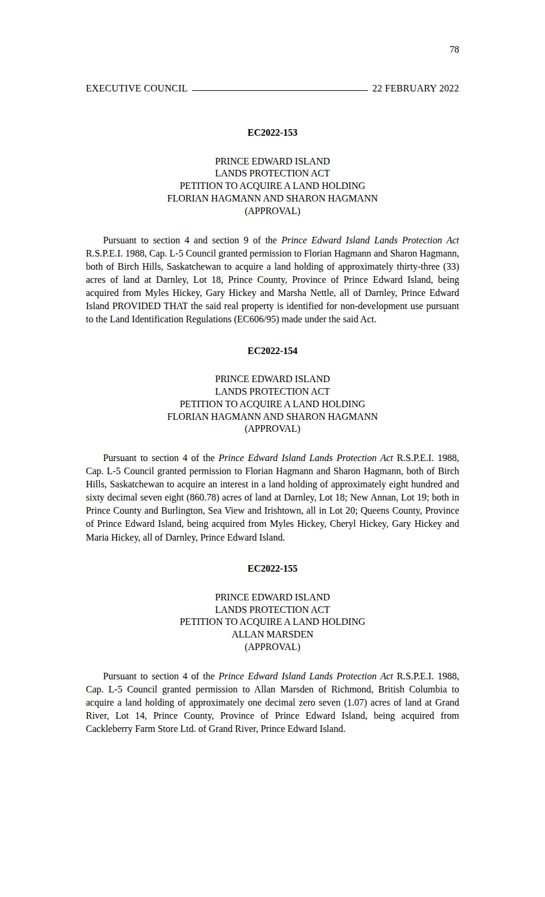78
EXECUTIVE COUNCIL 22 FEBRUARY 2022
EC2022-153
PRINCE EDWARD ISLAND
LANDS PROTECTION ACT
PETITION TO ACQUIRE A LAND HOLDING
FLORIAN HAGMANN AND SHARON HAGMANN
(APPROVAL)
Pursuant to section 4 and section 9 of the Prince Edward Island Lands Protection Act R.S.P.E.I. 1988, Cap. L-5 Council granted permission to Florian Hagmann and Sharon Hagmann, both of Birch Hills, Saskatchewan to acquire a land holding of approximately thirty-three (33) acres of land at Darnley, Lot 18, Prince County, Province of Prince Edward Island, being acquired from Myles Hickey, Gary Hickey and Marsha Nettle, all of Darnley, Prince Edward Island PROVIDED THAT the said real property is identified for non-development use pursuant to the Land Identification Regulations (EC606/95) made under the said Act.
EC2022-154
PRINCE EDWARD ISLAND
LANDS PROTECTION ACT
PETITION TO ACQUIRE A LAND HOLDING
FLORIAN HAGMANN AND SHARON HAGMANN
(APPROVAL)
Pursuant to section 4 of the Prince Edward Island Lands Protection Act R.S.P.E.I. 1988, Cap. L-5 Council granted permission to Florian Hagmann and Sharon Hagmann, both of Birch Hills, Saskatchewan to acquire an interest in a land holding of approximately eight hundred and sixty decimal seven eight (860.78) acres of land at Darnley, Lot 18; New Annan, Lot 19; both in Prince County and Burlington, Sea View and Irishtown, all in Lot 20; Queens County, Province of Prince Edward Island, being acquired from Myles Hickey, Cheryl Hickey, Gary Hickey and Maria Hickey, all of Darnley, Prince Edward Island.
EC2022-155
PRINCE EDWARD ISLAND
LANDS PROTECTION ACT
PETITION TO ACQUIRE A LAND HOLDING
ALLAN MARSDEN
(APPROVAL)
Pursuant to section 4 of the Prince Edward Island Lands Protection Act R.S.P.E.I. 1988, Cap. L-5 Council granted permission to Allan Marsden of Richmond, British Columbia to acquire a land holding of approximately one decimal zero seven (1.07) acres of land at Grand River, Lot 14, Prince County, Province of Prince Edward Island, being acquired from Cackleberry Farm Store Ltd. of Grand River, Prince Edward Island.